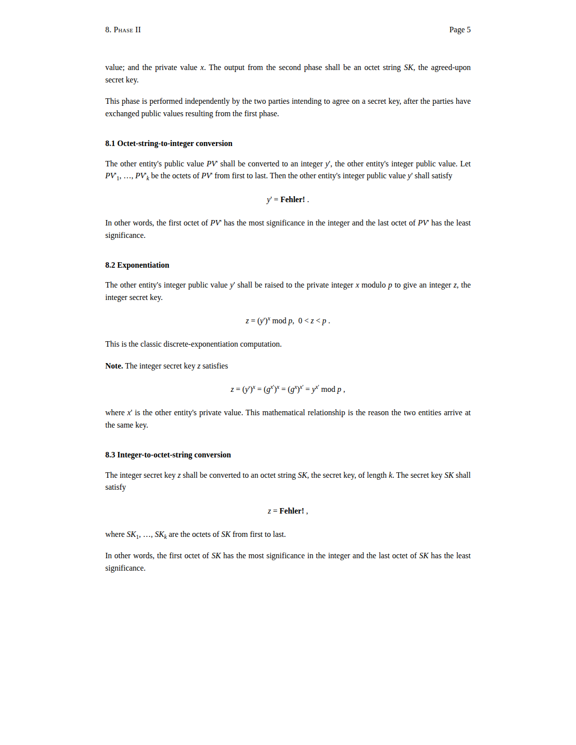8. Phase II Page 5
value; and the private value x. The output from the second phase shall be an octet string SK, the agreed-upon secret key.
This phase is performed independently by the two parties intending to agree on a secret key, after the parties have exchanged public values resulting from the first phase.
8.1 Octet-string-to-integer conversion
The other entity's public value PV' shall be converted to an integer y', the other entity's integer public value. Let PV'1, …, PV'k be the octets of PV' from first to last. Then the other entity's integer public value y' shall satisfy
y' = Fehler! .
In other words, the first octet of PV' has the most significance in the integer and the last octet of PV' has the least significance.
8.2 Exponentiation
The other entity's integer public value y' shall be raised to the private integer x modulo p to give an integer z, the integer secret key.
z = (y')x mod p, 0 < z < p .
This is the classic discrete-exponentiation computation.
Note. The integer secret key z satisfies
z = (y')x = (gx')x = (gx)x' = yx' mod p ,
where x' is the other entity's private value. This mathematical relationship is the reason the two entities arrive at the same key.
8.3 Integer-to-octet-string conversion
The integer secret key z shall be converted to an octet string SK, the secret key, of length k. The secret key SK shall satisfy
z = Fehler! ,
where SK1, …, SKk are the octets of SK from first to last.
In other words, the first octet of SK has the most significance in the integer and the last octet of SK has the least significance.